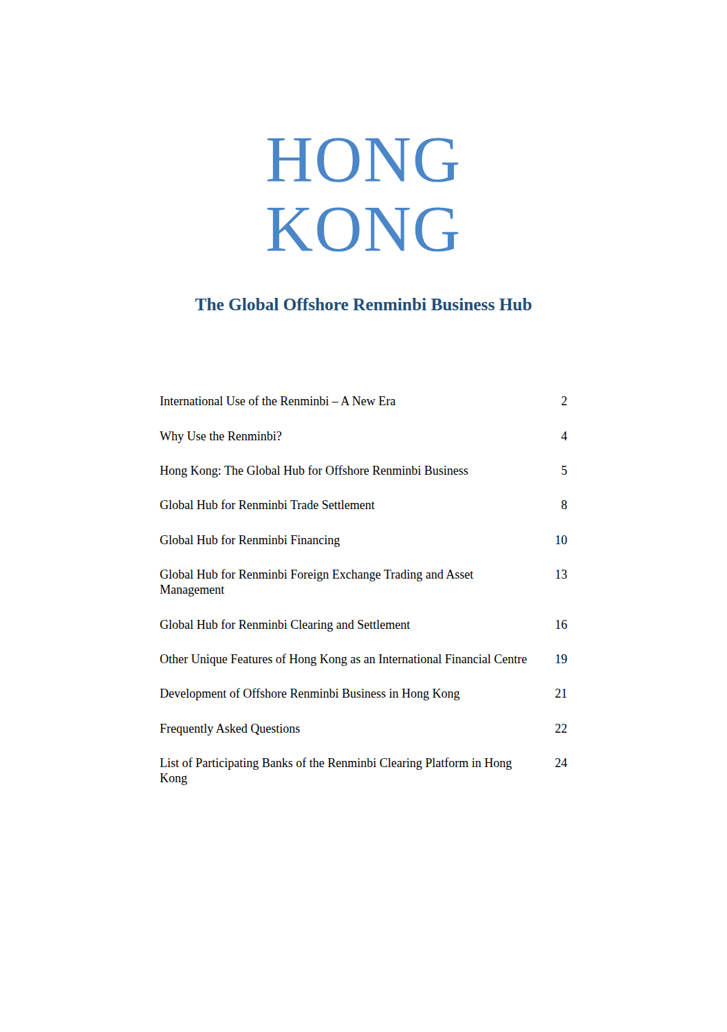HONG KONG
The Global Offshore Renminbi Business Hub
| International Use of the Renminbi – A New Era | 2 |
| Why Use the Renminbi? | 4 |
| Hong Kong: The Global Hub for Offshore Renminbi Business | 5 |
| Global Hub for Renminbi Trade Settlement | 8 |
| Global Hub for Renminbi Financing | 10 |
| Global Hub for Renminbi Foreign Exchange Trading and Asset Management | 13 |
| Global Hub for Renminbi Clearing and Settlement | 16 |
| Other Unique Features of Hong Kong as an International Financial Centre | 19 |
| Development of Offshore Renminbi Business in Hong Kong | 21 |
| Frequently Asked Questions | 22 |
| List of Participating Banks of the Renminbi Clearing Platform in Hong Kong | 24 |